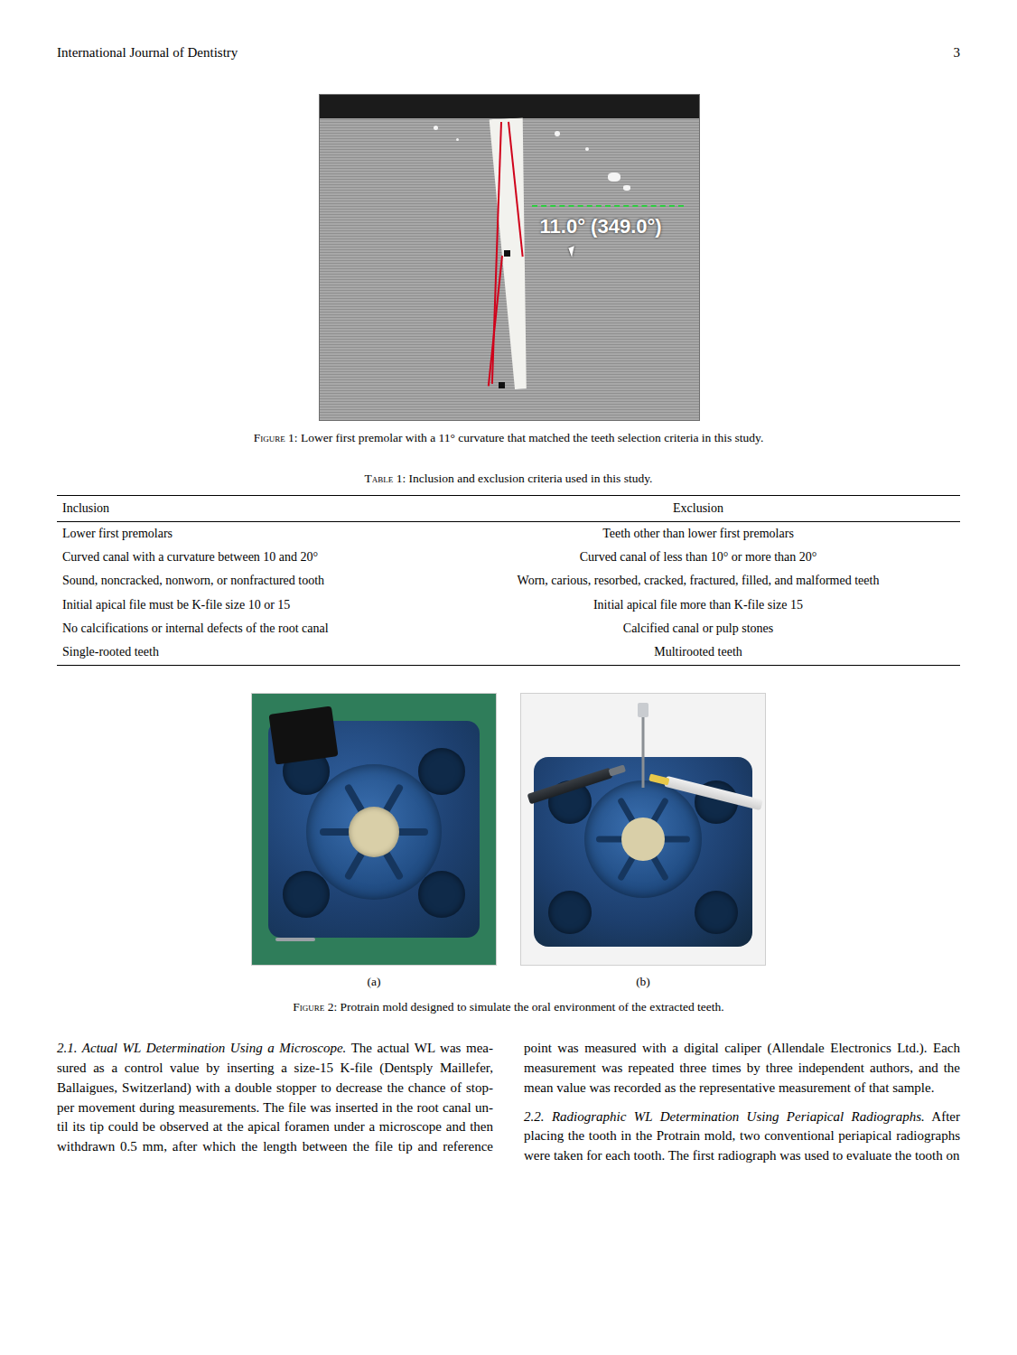International Journal of Dentistry
3
11.0° (349.0°)
Figure 1: Lower first premolar with a 11° curvature that matched the teeth selection criteria in this study.
Table 1: Inclusion and exclusion criteria used in this study.
| Inclusion | Exclusion |
| --- | --- |
| Lower first premolars | Teeth other than lower first premolars |
| Curved canal with a curvature between 10 and 20° | Curved canal of less than 10° or more than 20° |
| Sound, noncracked, nonworn, or nonfractured tooth | Worn, carious, resorbed, cracked, fractured, filled, and malformed teeth |
| Initial apical file must be K-file size 10 or 15 | Initial apical file more than K-file size 15 |
| No calcifications or internal defects of the root canal | Calcified canal or pulp stones |
| Single-rooted teeth | Multirooted teeth |
(a)
(b)
Figure 2: Protrain mold designed to simulate the oral environment of the extracted teeth.
2.1. Actual WL Determination Using a Microscope. The actual WL was measured as a control value by inserting a size-15 K-file (Dentsply Maillefer, Ballaigues, Switzerland) with a double stopper to decrease the chance of stopper movement during measurements. The file was inserted in the root canal until its tip could be observed at the apical foramen under a microscope and then withdrawn 0.5 mm, after which the length between the file tip and reference point was measured with a digital caliper (Allendale Electronics Ltd.). Each measurement was repeated three times by three independent authors, and the mean value was recorded as the representative measurement of that sample.
2.2. Radiographic WL Determination Using Periapical Radiographs. After placing the tooth in the Protrain mold, two conventional periapical radiographs were taken for each tooth. The first radiograph was used to evaluate the tooth on